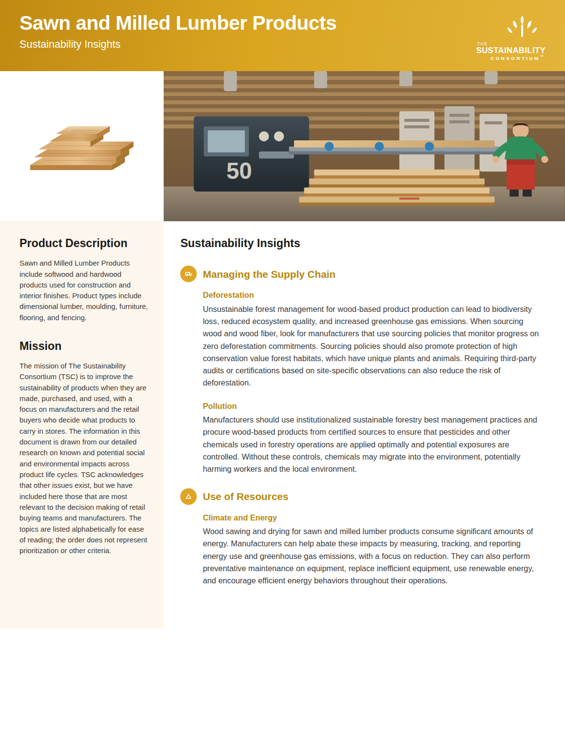Sawn and Milled Lumber Products
Sustainability Insights
THE SUSTAINABILITY CONSORTIUM™
50
Product Description
Sawn and Milled Lumber Products include softwood and hardwood products used for construction and interior finishes. Product types include dimensional lumber, moulding, furniture, flooring, and fencing.
Mission
The mission of The Sustainability Consortium (TSC) is to improve the sustainability of products when they are made, purchased, and used, with a focus on manufacturers and the retail buyers who decide what products to carry in stores. The information in this document is drawn from our detailed research on known and potential social and environmental impacts across product life cycles. TSC acknowledges that other issues exist, but we have included here those that are most relevant to the decision making of retail buying teams and manufacturers. The topics are listed alphabetically for ease of reading; the order does not represent prioritization or other criteria.
Sustainability Insights
Managing the Supply Chain
Deforestation
Unsustainable forest management for wood-based product production can lead to biodiversity loss, reduced ecosystem quality, and increased greenhouse gas emissions. When sourcing wood and wood fiber, look for manufacturers that use sourcing policies that monitor progress on zero deforestation commitments. Sourcing policies should also promote protection of high conservation value forest habitats, which have unique plants and animals. Requiring third-party audits or certifications based on site-specific observations can also reduce the risk of deforestation.
Pollution
Manufacturers should use institutionalized sustainable forestry best management practices and procure wood-based products from certified sources to ensure that pesticides and other chemicals used in forestry operations are applied optimally and potential exposures are controlled. Without these controls, chemicals may migrate into the environment, potentially harming workers and the local environment.
Use of Resources
Climate and Energy
Wood sawing and drying for sawn and milled lumber products consume significant amounts of energy. Manufacturers can help abate these impacts by measuring, tracking, and reporting energy use and greenhouse gas emissions, with a focus on reduction. They can also perform preventative maintenance on equipment, replace inefficient equipment, use renewable energy, and encourage efficient energy behaviors throughout their operations.